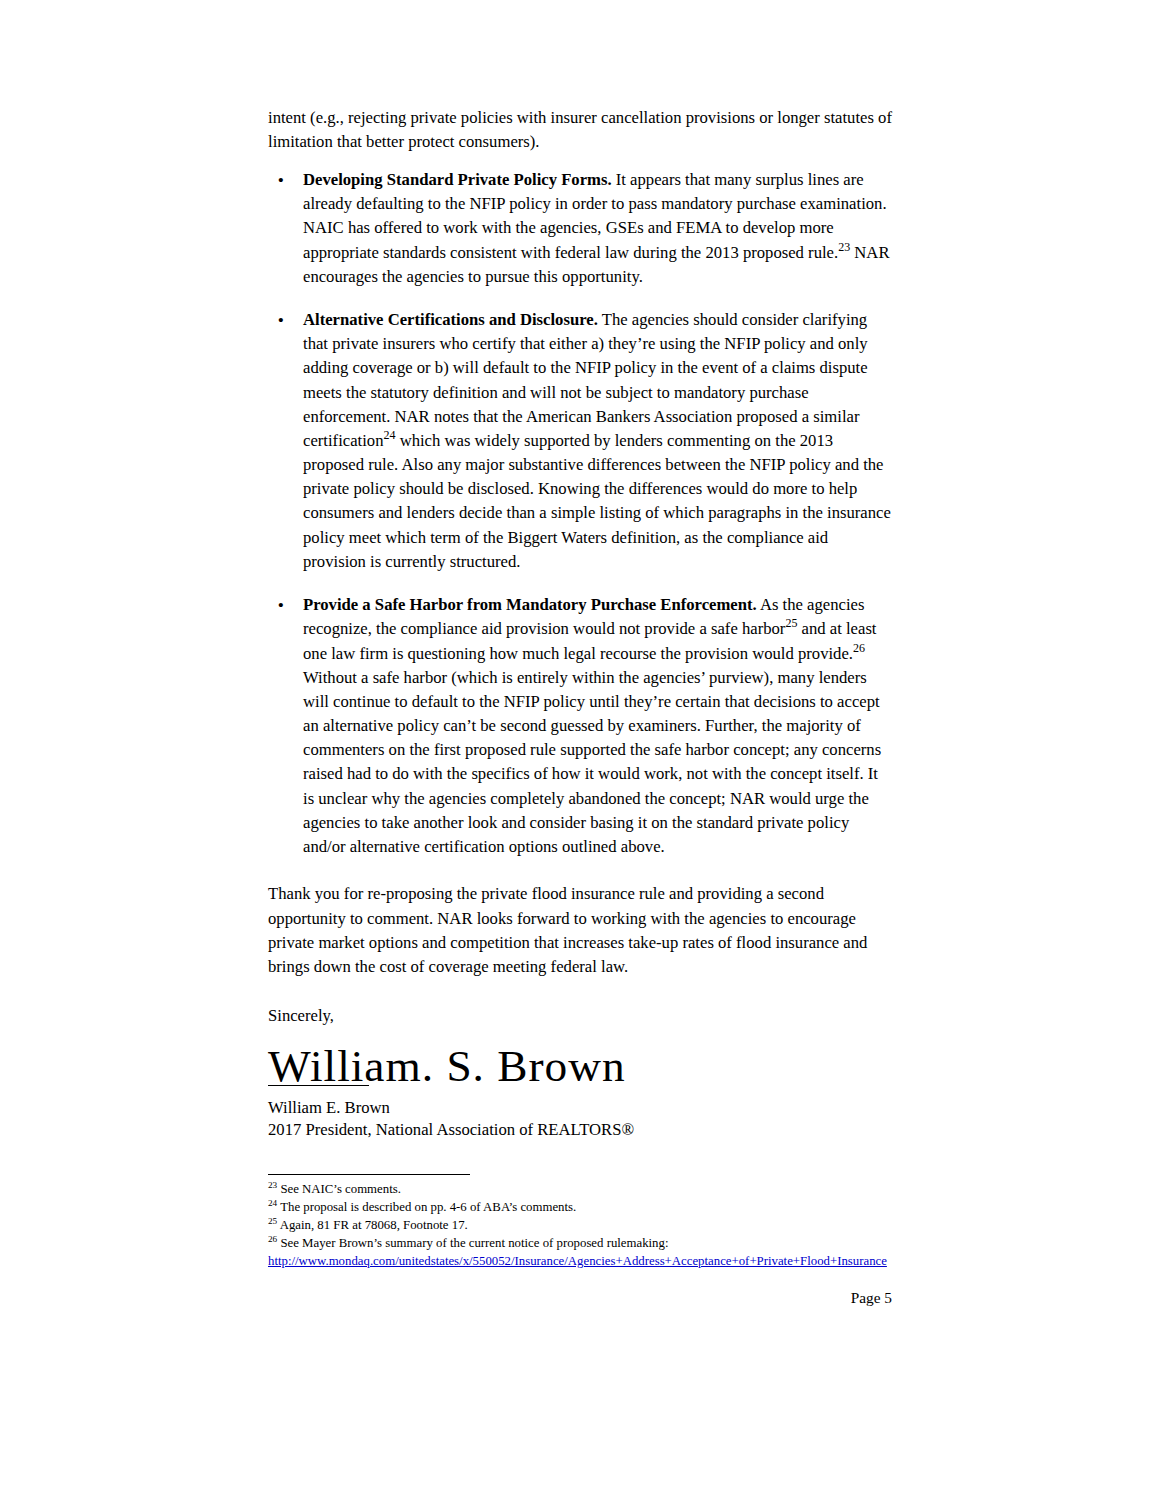intent (e.g., rejecting private policies with insurer cancellation provisions or longer statutes of limitation that better protect consumers).
Developing Standard Private Policy Forms. It appears that many surplus lines are already defaulting to the NFIP policy in order to pass mandatory purchase examination. NAIC has offered to work with the agencies, GSEs and FEMA to develop more appropriate standards consistent with federal law during the 2013 proposed rule.23 NAR encourages the agencies to pursue this opportunity.
Alternative Certifications and Disclosure. The agencies should consider clarifying that private insurers who certify that either a) they’re using the NFIP policy and only adding coverage or b) will default to the NFIP policy in the event of a claims dispute meets the statutory definition and will not be subject to mandatory purchase enforcement. NAR notes that the American Bankers Association proposed a similar certification24 which was widely supported by lenders commenting on the 2013 proposed rule. Also any major substantive differences between the NFIP policy and the private policy should be disclosed. Knowing the differences would do more to help consumers and lenders decide than a simple listing of which paragraphs in the insurance policy meet which term of the Biggert Waters definition, as the compliance aid provision is currently structured.
Provide a Safe Harbor from Mandatory Purchase Enforcement. As the agencies recognize, the compliance aid provision would not provide a safe harbor25 and at least one law firm is questioning how much legal recourse the provision would provide.26 Without a safe harbor (which is entirely within the agencies’ purview), many lenders will continue to default to the NFIP policy until they’re certain that decisions to accept an alternative policy can’t be second guessed by examiners. Further, the majority of commenters on the first proposed rule supported the safe harbor concept; any concerns raised had to do with the specifics of how it would work, not with the concept itself. It is unclear why the agencies completely abandoned the concept; NAR would urge the agencies to take another look and consider basing it on the standard private policy and/or alternative certification options outlined above.
Thank you for re-proposing the private flood insurance rule and providing a second opportunity to comment. NAR looks forward to working with the agencies to encourage private market options and competition that increases take-up rates of flood insurance and brings down the cost of coverage meeting federal law.
Sincerely,
William. S. Brown
William E. Brown
2017 President, National Association of REALTORS®
23 See NAIC’s comments.
24 The proposal is described on pp. 4-6 of ABA’s comments.
25 Again, 81 FR at 78068, Footnote 17.
26 See Mayer Brown’s summary of the current notice of proposed rulemaking:
http://www.mondaq.com/unitedstates/x/550052/Insurance/Agencies+Address+Acceptance+of+Private+Flood+Insurance
Page 5